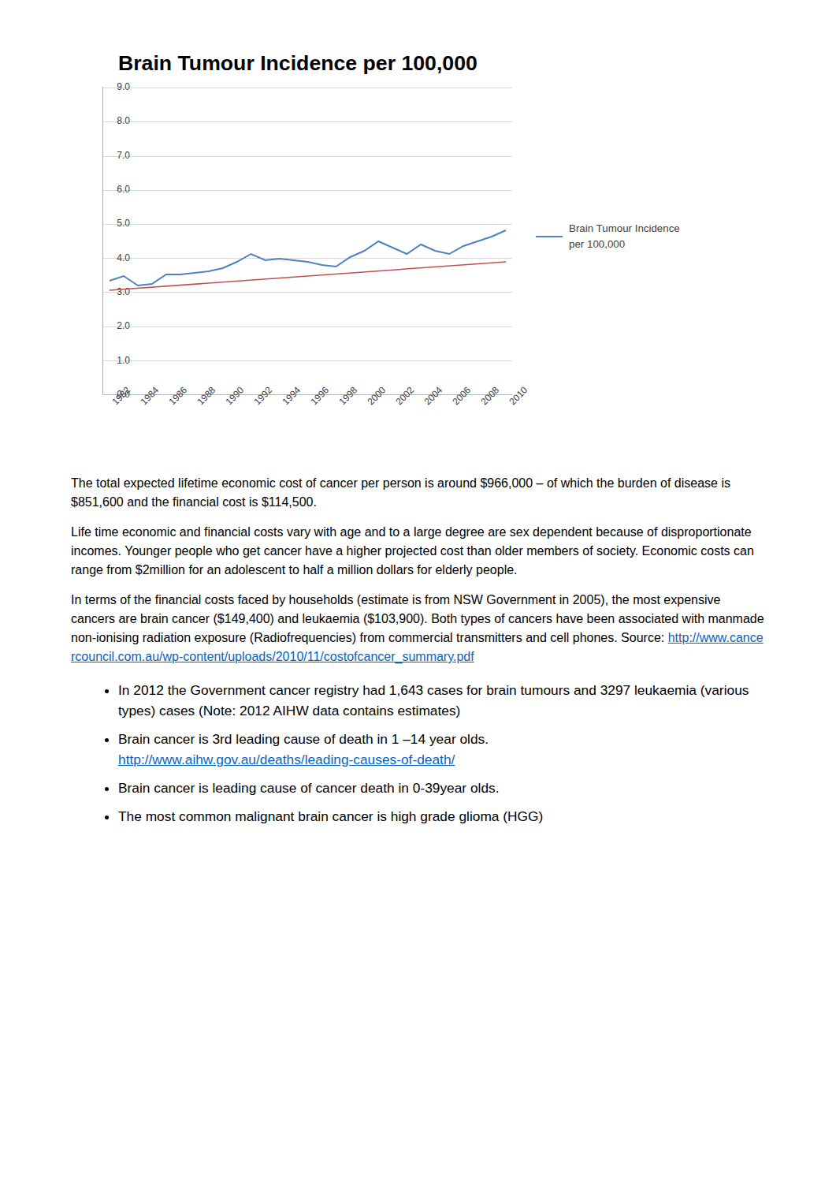Brain Tumour Incidence per 100,000
9.0 8.0 7.0 6.0 5.0 4.0 3.0 2.0 1.0 0.0
1982 1984 1986 1988 1990 1992 1994 1996 1998 2000 2002 2004 2006 2008 2010
Brain Tumour Incidence per 100,000
The total expected lifetime economic cost of cancer per person is around $966,000 – of which the burden of disease is $851,600 and the financial cost is $114,500.
Life time economic and financial costs vary with age and to a large degree are sex dependent because of disproportionate incomes. Younger people who get cancer have a higher projected cost than older members of society. Economic costs can range from $2million for an adolescent to half a million dollars for elderly people.
In terms of the financial costs faced by households (estimate is from NSW Government in 2005), the most expensive cancers are brain cancer ($149,400) and leukaemia ($103,900). Both types of cancers have been associated with manmade non-ionising radiation exposure (Radiofrequencies) from commercial transmitters and cell phones. Source: http://www.cancercouncil.com.au/wp-content/uploads/2010/11/costofcancer_summary.pdf
In 2012 the Government cancer registry had 1,643 cases for brain tumours and 3297 leukaemia (various types) cases (Note: 2012 AIHW data contains estimates)
Brain cancer is 3rd leading cause of death in 1 –14 year olds.
http://www.aihw.gov.au/deaths/leading-causes-of-death/
Brain cancer is leading cause of cancer death in 0-39year olds.
The most common malignant brain cancer is high grade glioma (HGG)